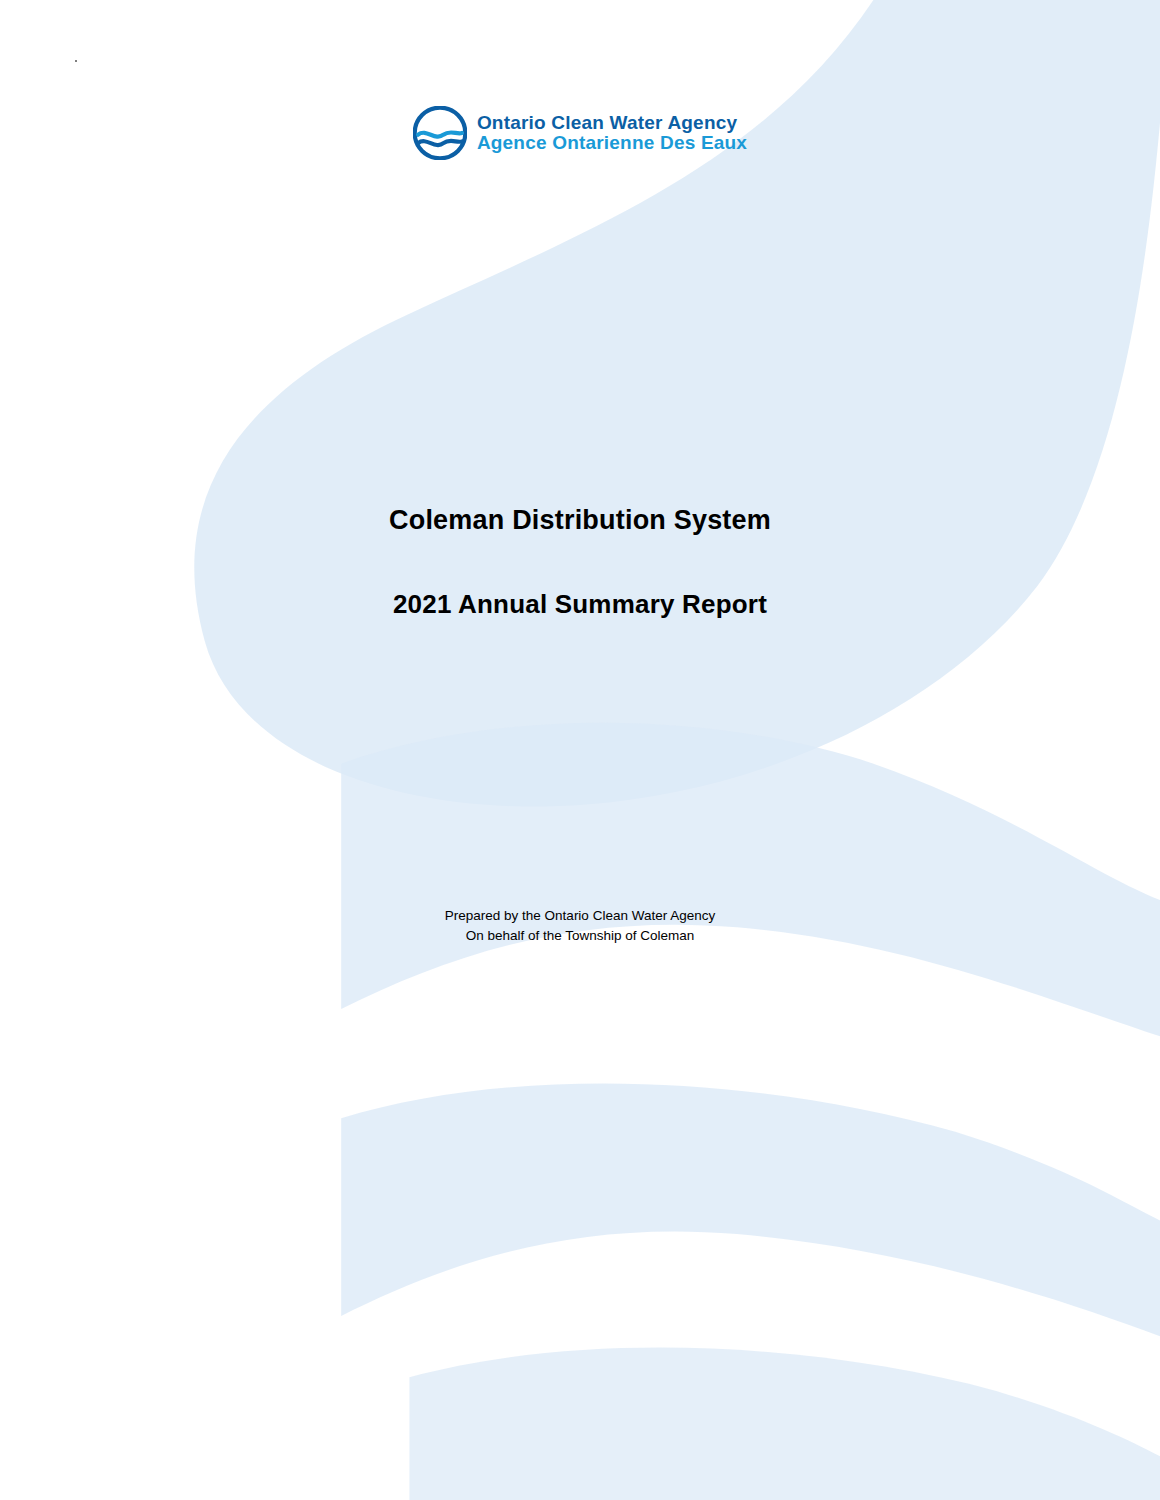Ontario Clean Water Agency
Agence Ontarienne Des Eaux
Coleman Distribution System
2021 Annual Summary Report
Prepared by the Ontario Clean Water Agency
On behalf of the Township of Coleman